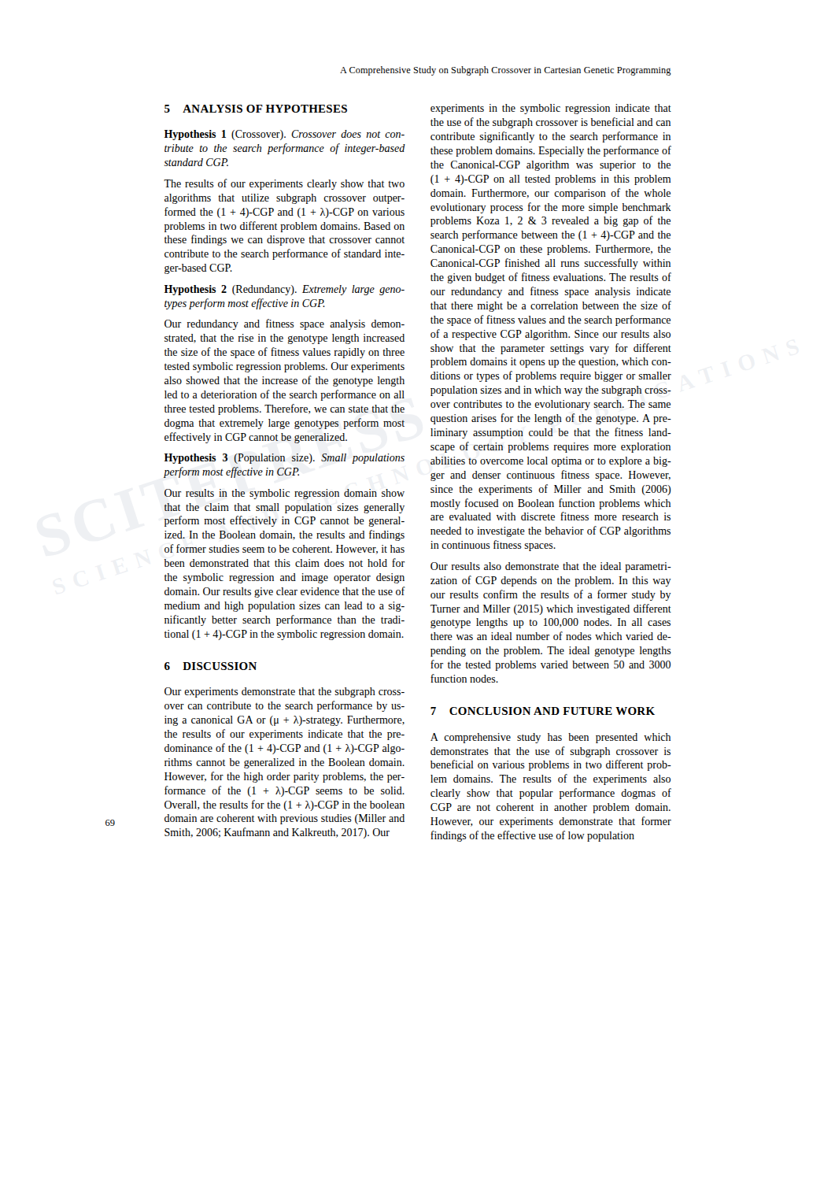SCITEPRESSSCIENCE AND TECHNOLOGY PUBLICATIONS
A Comprehensive Study on Subgraph Crossover in Cartesian Genetic Programming
5 ANALYSIS OF HYPOTHESES
Hypothesis 1 (Crossover). Crossover does not contribute to the search performance of integer-based standard CGP.
The results of our experiments clearly show that two algorithms that utilize subgraph crossover outperformed the (1 + 4)-CGP and (1 + λ)-CGP on various problems in two different problem domains. Based on these findings we can disprove that crossover cannot contribute to the search performance of standard integer-based CGP.
Hypothesis 2 (Redundancy). Extremely large genotypes perform most effective in CGP.
Our redundancy and fitness space analysis demonstrated, that the rise in the genotype length increased the size of the space of fitness values rapidly on three tested symbolic regression problems. Our experiments also showed that the increase of the genotype length led to a deterioration of the search performance on all three tested problems. Therefore, we can state that the dogma that extremely large genotypes perform most effectively in CGP cannot be generalized.
Hypothesis 3 (Population size). Small populations perform most effective in CGP.
Our results in the symbolic regression domain show that the claim that small population sizes generally perform most effectively in CGP cannot be generalized. In the Boolean domain, the results and findings of former studies seem to be coherent. However, it has been demonstrated that this claim does not hold for the symbolic regression and image operator design domain. Our results give clear evidence that the use of medium and high population sizes can lead to a significantly better search performance than the traditional (1 + 4)-CGP in the symbolic regression domain.
6 DISCUSSION
Our experiments demonstrate that the subgraph crossover can contribute to the search performance by using a canonical GA or (μ + λ)-strategy. Furthermore, the results of our experiments indicate that the predominance of the (1 + 4)-CGP and (1 + λ)-CGP algorithms cannot be generalized in the Boolean domain. However, for the high order parity problems, the performance of the (1 + λ)-CGP seems to be solid. Overall, the results for the (1 + λ)-CGP in the boolean domain are coherent with previous studies (Miller and Smith, 2006; Kaufmann and Kalkreuth, 2017). Our
experiments in the symbolic regression indicate that the use of the subgraph crossover is beneficial and can contribute significantly to the search performance in these problem domains. Especially the performance of the Canonical-CGP algorithm was superior to the (1 + 4)-CGP on all tested problems in this problem domain. Furthermore, our comparison of the whole evolutionary process for the more simple benchmark problems Koza 1, 2 & 3 revealed a big gap of the search performance between the (1 + 4)-CGP and the Canonical-CGP on these problems. Furthermore, the Canonical-CGP finished all runs successfully within the given budget of fitness evaluations. The results of our redundancy and fitness space analysis indicate that there might be a correlation between the size of the space of fitness values and the search performance of a respective CGP algorithm. Since our results also show that the parameter settings vary for different problem domains it opens up the question, which conditions or types of problems require bigger or smaller population sizes and in which way the subgraph crossover contributes to the evolutionary search. The same question arises for the length of the genotype. A preliminary assumption could be that the fitness landscape of certain problems requires more exploration abilities to overcome local optima or to explore a bigger and denser continuous fitness space. However, since the experiments of Miller and Smith (2006) mostly focused on Boolean function problems which are evaluated with discrete fitness more research is needed to investigate the behavior of CGP algorithms in continuous fitness spaces.
Our results also demonstrate that the ideal parametrization of CGP depends on the problem. In this way our results confirm the results of a former study by Turner and Miller (2015) which investigated different genotype lengths up to 100,000 nodes. In all cases there was an ideal number of nodes which varied depending on the problem. The ideal genotype lengths for the tested problems varied between 50 and 3000 function nodes.
7 CONCLUSION AND FUTURE WORK
A comprehensive study has been presented which demonstrates that the use of subgraph crossover is beneficial on various problems in two different problem domains. The results of the experiments also clearly show that popular performance dogmas of CGP are not coherent in another problem domain. However, our experiments demonstrate that former findings of the effective use of low population
69